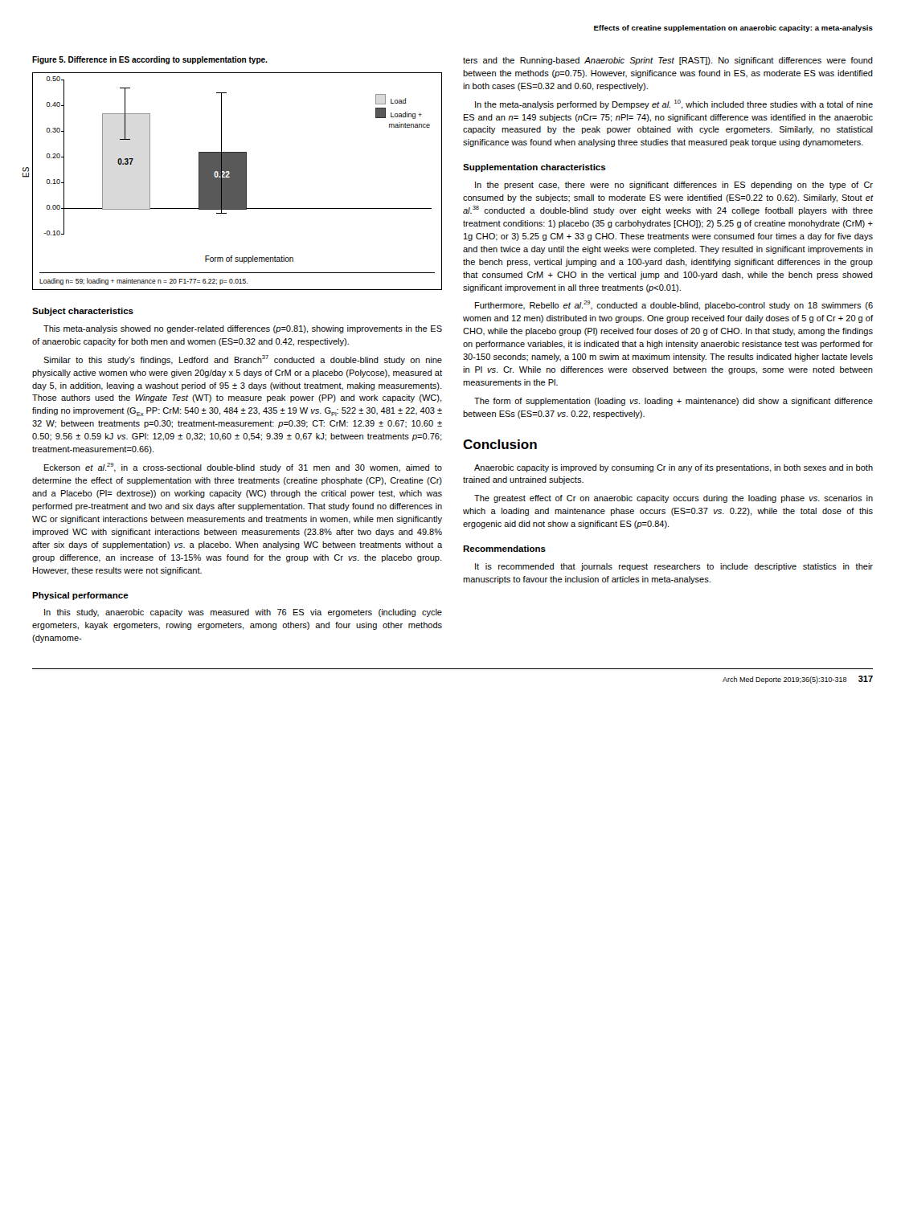Effects of creatine supplementation on anaerobic capacity: a meta-analysis
Figure 5. Difference in ES according to supplementation type.
ES
0.50
0.40
0.30
0.20
0.10
0.00
-0.10
Load
Loading +
maintenance
0.37
0.22
Form of supplementation
Loading n= 59; loading + maintenance n = 20 F1-77= 6.22; p= 0.015.
Subject characteristics
This meta-analysis showed no gender-related differences (p=0.81), showing improvements in the ES of anaerobic capacity for both men and women (ES=0.32 and 0.42, respectively).
Similar to this study’s findings, Ledford and Branch37 conducted a double-blind study on nine physically active women who were given 20g/day x 5 days of CrM or a placebo (Polycose), measured at day 5, in addition, leaving a washout period of 95 ± 3 days (without treatment, making measurements). Those authors used the Wingate Test (WT) to measure peak power (PP) and work capacity (WC), finding no improvement (GEx PP: CrM: 540 ± 30, 484 ± 23, 435 ± 19 W vs. GPl: 522 ± 30, 481 ± 22, 403 ± 32 W; between treatments p=0.30; treatment-measurement: p=0.39; CT: CrM: 12.39 ± 0.67; 10.60 ± 0.50; 9.56 ± 0.59 kJ vs. GPl: 12,09 ± 0,32; 10,60 ± 0,54; 9.39 ± 0,67 kJ; between treatments p=0.76; treatment-measurement=0.66).
Eckerson et al.29, in a cross-sectional double-blind study of 31 men and 30 women, aimed to determine the effect of supplementation with three treatments (creatine phosphate (CP), Creatine (Cr) and a Placebo (Pl= dextrose)) on working capacity (WC) through the critical power test, which was performed pre-treatment and two and six days after supplementation. That study found no differences in WC or significant interactions between measurements and treatments in women, while men significantly improved WC with significant interactions between measurements (23.8% after two days and 49.8% after six days of supplementation) vs. a placebo. When analysing WC between treatments without a group difference, an increase of 13-15% was found for the group with Cr vs. the placebo group. However, these results were not significant.
Physical performance
In this study, anaerobic capacity was measured with 76 ES via ergometers (including cycle ergometers, kayak ergometers, rowing ergometers, among others) and four using other methods (dynamome-
ters and the Running-based Anaerobic Sprint Test [RAST]). No significant differences were found between the methods (p=0.75). However, significance was found in ES, as moderate ES was identified in both cases (ES=0.32 and 0.60, respectively).
In the meta-analysis performed by Dempsey et al. 10, which included three studies with a total of nine ES and an n= 149 subjects (n Cr= 75; n Pl= 74), no significant difference was identified in the anaerobic capacity measured by the peak power obtained with cycle ergometers. Similarly, no statistical significance was found when analysing three studies that measured peak torque using dynamometers.
Supplementation characteristics
In the present case, there were no significant differences in ES depending on the type of Cr consumed by the subjects; small to moderate ES were identified (ES=0.22 to 0.62). Similarly, Stout et al.38 conducted a double-blind study over eight weeks with 24 college football players with three treatment conditions: 1) placebo (35 g carbohydrates [CHO]); 2) 5.25 g of creatine monohydrate (CrM) + 1g CHO; or 3) 5.25 g CM + 33 g CHO. These treatments were consumed four times a day for five days and then twice a day until the eight weeks were completed. They resulted in significant improvements in the bench press, vertical jumping and a 100-yard dash, identifying significant differences in the group that consumed CrM + CHO in the vertical jump and 100-yard dash, while the bench press showed significant improvement in all three treatments (p<0.01).
Furthermore, Rebello et al.29, conducted a double-blind, placebo-control study on 18 swimmers (6 women and 12 men) distributed in two groups. One group received four daily doses of 5 g of Cr + 20 g of CHO, while the placebo group (Pl) received four doses of 20 g of CHO. In that study, among the findings on performance variables, it is indicated that a high intensity anaerobic resistance test was performed for 30-150 seconds; namely, a 100 m swim at maximum intensity. The results indicated higher lactate levels in Pl vs. Cr. While no differences were observed between the groups, some were noted between measurements in the Pl.
The form of supplementation (loading vs. loading + maintenance) did show a significant difference between ESs (ES=0.37 vs. 0.22, respectively).
Conclusion
Anaerobic capacity is improved by consuming Cr in any of its presentations, in both sexes and in both trained and untrained subjects.
The greatest effect of Cr on anaerobic capacity occurs during the loading phase vs. scenarios in which a loading and maintenance phase occurs (ES=0.37 vs. 0.22), while the total dose of this ergogenic aid did not show a significant ES (p=0.84).
Recommendations
It is recommended that journals request researchers to include descriptive statistics in their manuscripts to favour the inclusion of articles in meta-analyses.
Arch Med Deporte 2019;36(5):310-318317